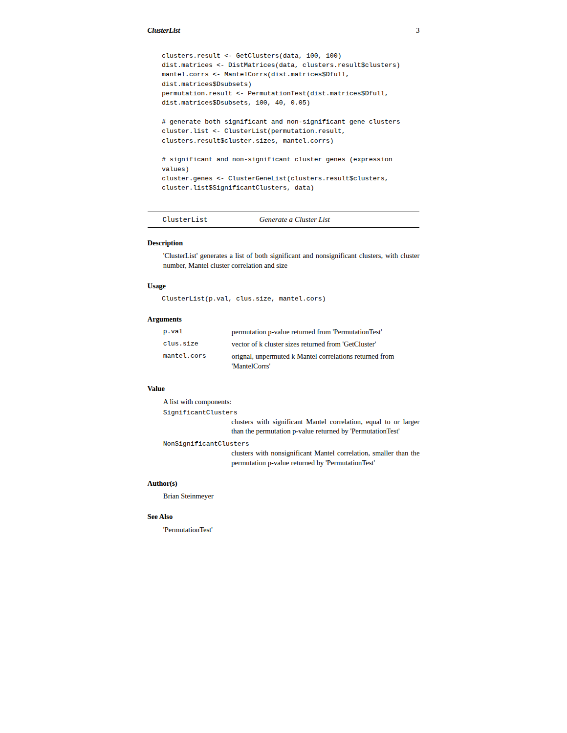ClusterList 3
clusters.result <- GetClusters(data, 100, 100)
dist.matrices <- DistMatrices(data, clusters.result$clusters)
mantel.corrs <- MantelCorrs(dist.matrices$Dfull, dist.matrices$Dsubsets)
permutation.result <- PermutationTest(dist.matrices$Dfull, dist.matrices$Dsubsets, 100, 40, 0.05)

# generate both significant and non-significant gene clusters
cluster.list <- ClusterList(permutation.result, clusters.result$cluster.sizes, mantel.corrs)

# significant and non-significant cluster genes (expression values)
cluster.genes <- ClusterGeneList(clusters.result$clusters, cluster.list$SignificantClusters, data)
ClusterList Generate a Cluster List
Description
'ClusterList' generates a list of both significant and nonsignificant clusters, with cluster number, Mantel cluster correlation and size
Usage
ClusterList(p.val, clus.size, mantel.cors)
Arguments
| p.val | permutation p-value returned from 'PermutationTest' |
| clus.size | vector of k cluster sizes returned from 'GetCluster' |
| mantel.cors | orignal, unpermuted k Mantel correlations returned from 'MantelCorrs' |
Value
A list with components:
SignificantClusters
clusters with significant Mantel correlation, equal to or larger than the permutation p-value returned by 'PermutationTest'
NonSignificantClusters
clusters with nonsignificant Mantel correlation, smaller than the permutation p-value returned by 'PermutationTest'
Author(s)
Brian Steinmeyer
See Also
'PermutationTest'